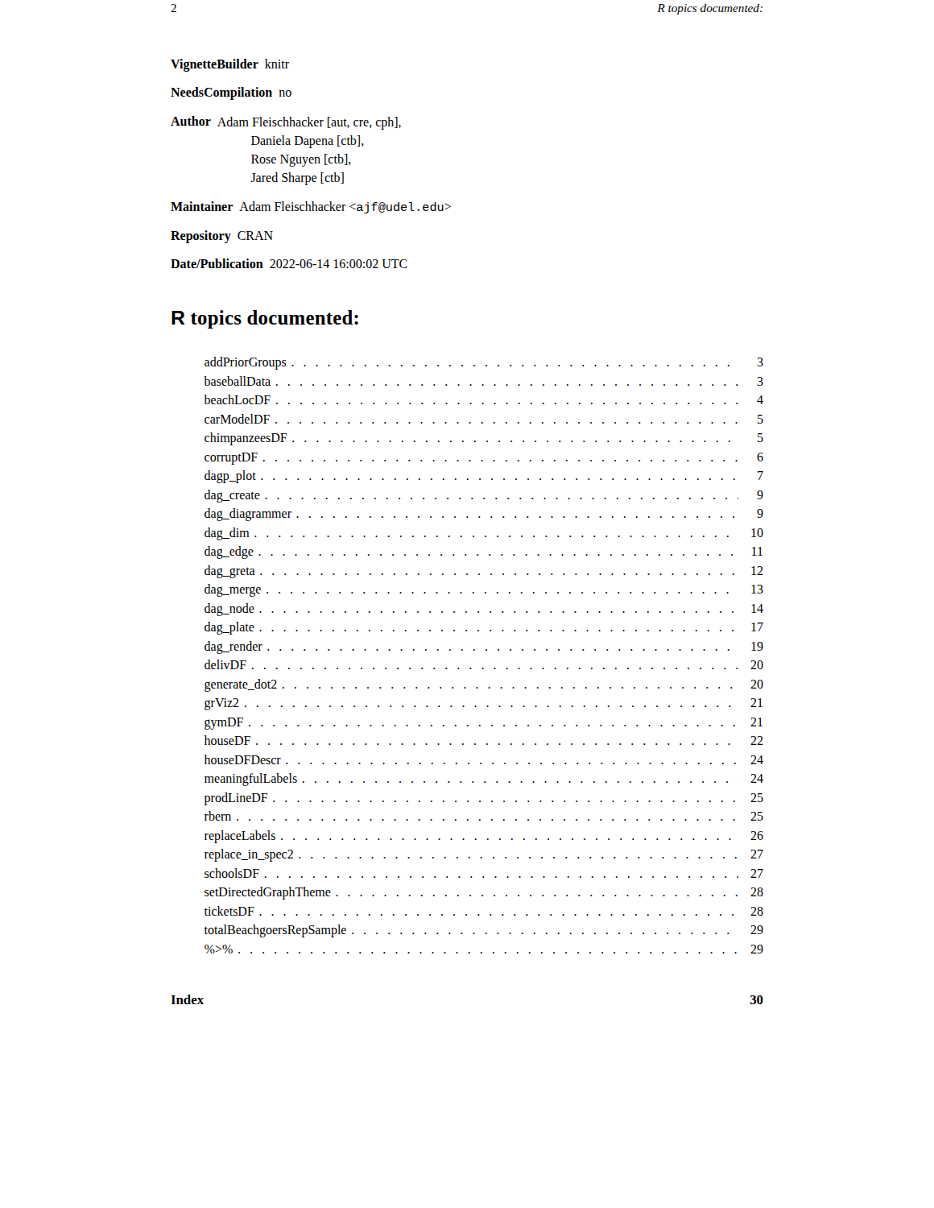2 R topics documented:
VignetteBuilder
knitr
NeedsCompilation
no
Author
Adam Fleischhacker [aut, cre, cph], Daniela Dapena [ctb], Rose Nguyen [ctb], Jared Sharpe [ctb]
Maintainer
Adam Fleischhacker <ajf@udel.edu>
Repository
CRAN
Date/Publication
2022-06-14 16:00:02 UTC
R topics documented:
addPriorGroups. . . . . . . . . . . . . . . . . . . . . . . . . . . . . . . . . . . . . . . . . . . . . 3
baseballData. . . . . . . . . . . . . . . . . . . . . . . . . . . . . . . . . . . . . . . . . . . . . . 3
beachLocDF. . . . . . . . . . . . . . . . . . . . . . . . . . . . . . . . . . . . . . . . . . . . . 4
carModelDF. . . . . . . . . . . . . . . . . . . . . . . . . . . . . . . . . . . . . . . . . . . . . 5
chimpanzeesDF. . . . . . . . . . . . . . . . . . . . . . . . . . . . . . . . . . . . . . . . . . . 5
corruptDF. . . . . . . . . . . . . . . . . . . . . . . . . . . . . . . . . . . . . . . . . . . . . . . 6
dagp_plot. . . . . . . . . . . . . . . . . . . . . . . . . . . . . . . . . . . . . . . . . . . . . . . 7
dag_create. . . . . . . . . . . . . . . . . . . . . . . . . . . . . . . . . . . . . . . . . . . . . . 9
dag_diagrammer. . . . . . . . . . . . . . . . . . . . . . . . . . . . . . . . . . . . . . . . . . 9
dag_dim. . . . . . . . . . . . . . . . . . . . . . . . . . . . . . . . . . . . . . . . . . . . . . . . 10
dag_edge. . . . . . . . . . . . . . . . . . . . . . . . . . . . . . . . . . . . . . . . . . . . . . . 11
dag_greta. . . . . . . . . . . . . . . . . . . . . . . . . . . . . . . . . . . . . . . . . . . . . . . 12
dag_merge. . . . . . . . . . . . . . . . . . . . . . . . . . . . . . . . . . . . . . . . . . . . . . 13
dag_node. . . . . . . . . . . . . . . . . . . . . . . . . . . . . . . . . . . . . . . . . . . . . . . 14
dag_plate. . . . . . . . . . . . . . . . . . . . . . . . . . . . . . . . . . . . . . . . . . . . . . . 17
dag_render. . . . . . . . . . . . . . . . . . . . . . . . . . . . . . . . . . . . . . . . . . . . . . 19
delivDF. . . . . . . . . . . . . . . . . . . . . . . . . . . . . . . . . . . . . . . . . . . . . . . . 20
generate_dot2. . . . . . . . . . . . . . . . . . . . . . . . . . . . . . . . . . . . . . . . . . . . 20
grViz2. . . . . . . . . . . . . . . . . . . . . . . . . . . . . . . . . . . . . . . . . . . . . . . . . 21
gymDF. . . . . . . . . . . . . . . . . . . . . . . . . . . . . . . . . . . . . . . . . . . . . . . . 21
houseDF. . . . . . . . . . . . . . . . . . . . . . . . . . . . . . . . . . . . . . . . . . . . . . . 22
houseDFDescr. . . . . . . . . . . . . . . . . . . . . . . . . . . . . . . . . . . . . . . . . . . . 24
meaningfulLabels. . . . . . . . . . . . . . . . . . . . . . . . . . . . . . . . . . . . . . . . . . 24
prodLineDF. . . . . . . . . . . . . . . . . . . . . . . . . . . . . . . . . . . . . . . . . . . . . 25
rbern. . . . . . . . . . . . . . . . . . . . . . . . . . . . . . . . . . . . . . . . . . . . . . . . . 25
replaceLabels. . . . . . . . . . . . . . . . . . . . . . . . . . . . . . . . . . . . . . . . . . . . 26
replace_in_spec2. . . . . . . . . . . . . . . . . . . . . . . . . . . . . . . . . . . . . . . . . . 27
schoolsDF. . . . . . . . . . . . . . . . . . . . . . . . . . . . . . . . . . . . . . . . . . . . . . 27
setDirectedGraphTheme. . . . . . . . . . . . . . . . . . . . . . . . . . . . . . . . . . . . . 28
ticketsDF. . . . . . . . . . . . . . . . . . . . . . . . . . . . . . . . . . . . . . . . . . . . . . . 28
totalBeachgoersRepSample. . . . . . . . . . . . . . . . . . . . . . . . . . . . . . . . . . . 29
%>%. . . . . . . . . . . . . . . . . . . . . . . . . . . . . . . . . . . . . . . . . . . . . . . . . 29
Index 30